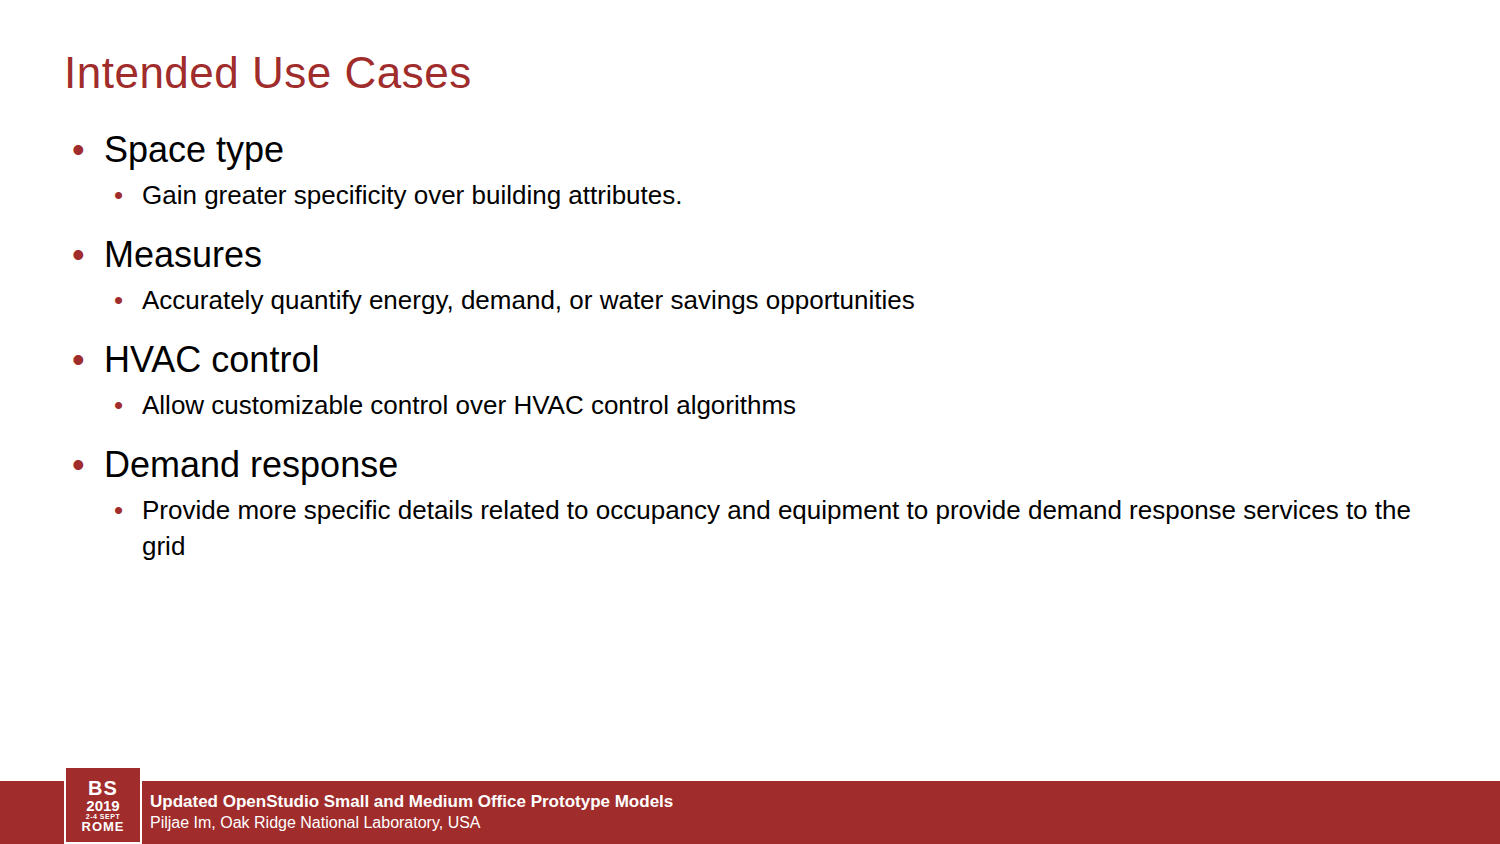Intended Use Cases
Space type
Gain greater specificity over building attributes.
Measures
Accurately quantify energy, demand, or water savings opportunities
HVAC control
Allow customizable control over HVAC control algorithms
Demand response
Provide more specific details related to occupancy and equipment to provide demand response services to the grid
BS 2019 2-4 SEPT ROME
Updated OpenStudio Small and Medium Office Prototype Models
Piljae Im, Oak Ridge National Laboratory, USA